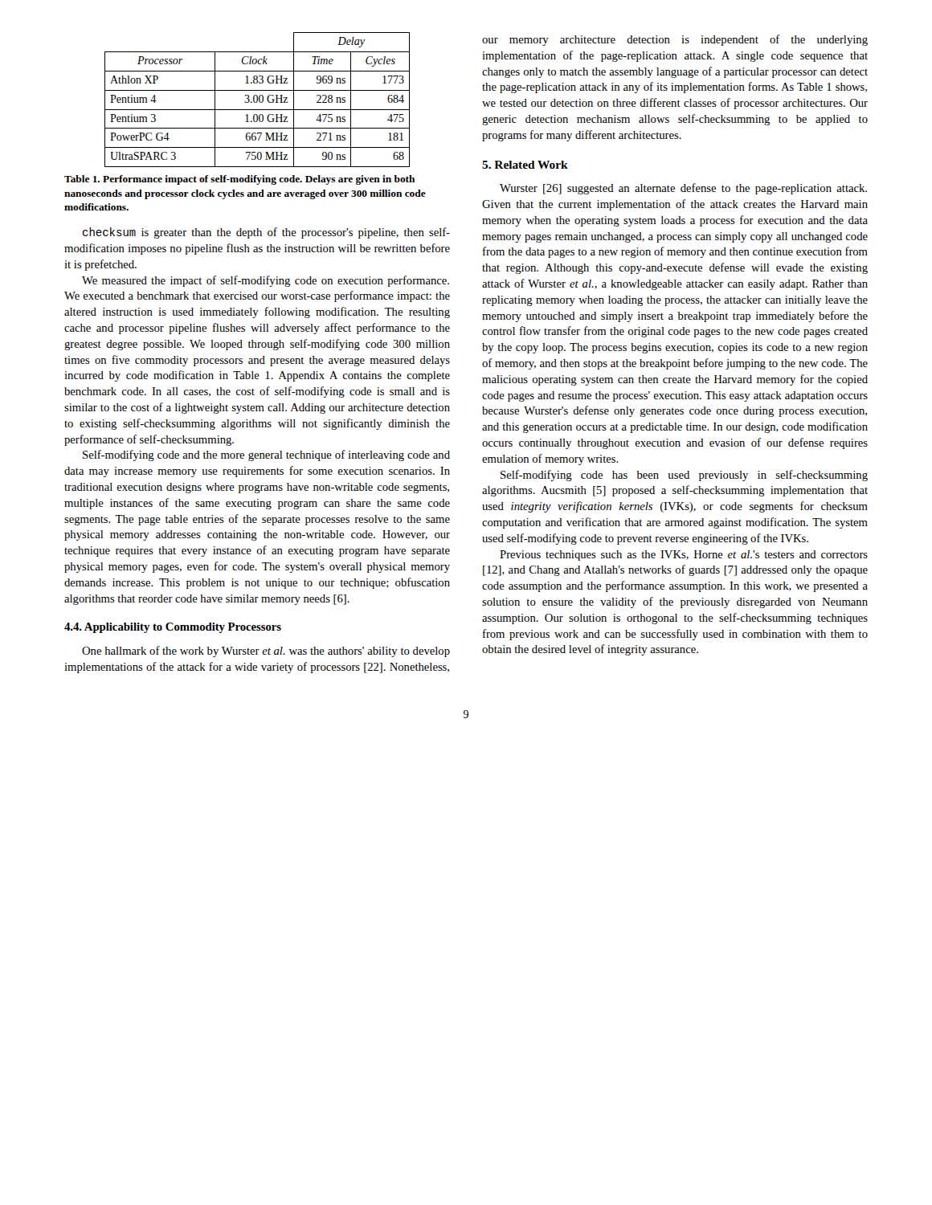| | | Delay |
| Processor | Clock | Time | Cycles |
| Athlon XP | 1.83 GHz | 969 ns | 1773 |
| Pentium 4 | 3.00 GHz | 228 ns | 684 |
| Pentium 3 | 1.00 GHz | 475 ns | 475 |
| PowerPC G4 | 667 MHz | 271 ns | 181 |
| UltraSPARC 3 | 750 MHz | 90 ns | 68 |
Table 1. Performance impact of self-modifying code. Delays are given in both nanoseconds and processor clock cycles and are averaged over 300 million code modifications.
checksum is greater than the depth of the processor's pipeline, then self-modification imposes no pipeline flush as the instruction will be rewritten before it is prefetched.
We measured the impact of self-modifying code on execution performance. We executed a benchmark that exercised our worst-case performance impact: the altered instruction is used immediately following modification. The resulting cache and processor pipeline flushes will adversely affect performance to the greatest degree possible. We looped through self-modifying code 300 million times on five commodity processors and present the average measured delays incurred by code modification in Table 1. Appendix A contains the complete benchmark code. In all cases, the cost of self-modifying code is small and is similar to the cost of a lightweight system call. Adding our architecture detection to existing self-checksumming algorithms will not significantly diminish the performance of self-checksumming.
Self-modifying code and the more general technique of interleaving code and data may increase memory use requirements for some execution scenarios. In traditional execution designs where programs have non-writable code segments, multiple instances of the same executing program can share the same code segments. The page table entries of the separate processes resolve to the same physical memory addresses containing the non-writable code. However, our technique requires that every instance of an executing program have separate physical memory pages, even for code. The system's overall physical memory demands increase. This problem is not unique to our technique; obfuscation algorithms that reorder code have similar memory needs [6].
4.4. Applicability to Commodity Processors
One hallmark of the work by Wurster et al. was the authors' ability to develop implementations of the attack for a wide variety of processors [22]. Nonetheless, our memory architecture detection is independent of the underlying implementation of the page-replication attack. A single code sequence that changes only to match the assembly language of a particular processor can detect the page-replication attack in any of its implementation forms. As Table 1 shows, we tested our detection on three different classes of processor architectures. Our generic detection mechanism allows self-checksumming to be applied to programs for many different architectures.
5. Related Work
Wurster [26] suggested an alternate defense to the page-replication attack. Given that the current implementation of the attack creates the Harvard main memory when the operating system loads a process for execution and the data memory pages remain unchanged, a process can simply copy all unchanged code from the data pages to a new region of memory and then continue execution from that region. Although this copy-and-execute defense will evade the existing attack of Wurster et al., a knowledgeable attacker can easily adapt. Rather than replicating memory when loading the process, the attacker can initially leave the memory untouched and simply insert a breakpoint trap immediately before the control flow transfer from the original code pages to the new code pages created by the copy loop. The process begins execution, copies its code to a new region of memory, and then stops at the breakpoint before jumping to the new code. The malicious operating system can then create the Harvard memory for the copied code pages and resume the process' execution. This easy attack adaptation occurs because Wurster's defense only generates code once during process execution, and this generation occurs at a predictable time. In our design, code modification occurs continually throughout execution and evasion of our defense requires emulation of memory writes.
Self-modifying code has been used previously in self-checksumming algorithms. Aucsmith [5] proposed a self-checksumming implementation that used integrity verification kernels (IVKs), or code segments for checksum computation and verification that are armored against modification. The system used self-modifying code to prevent reverse engineering of the IVKs.
Previous techniques such as the IVKs, Horne et al.'s testers and correctors [12], and Chang and Atallah's networks of guards [7] addressed only the opaque code assumption and the performance assumption. In this work, we presented a solution to ensure the validity of the previously disregarded von Neumann assumption. Our solution is orthogonal to the self-checksumming techniques from previous work and can be successfully used in combination with them to obtain the desired level of integrity assurance.
9